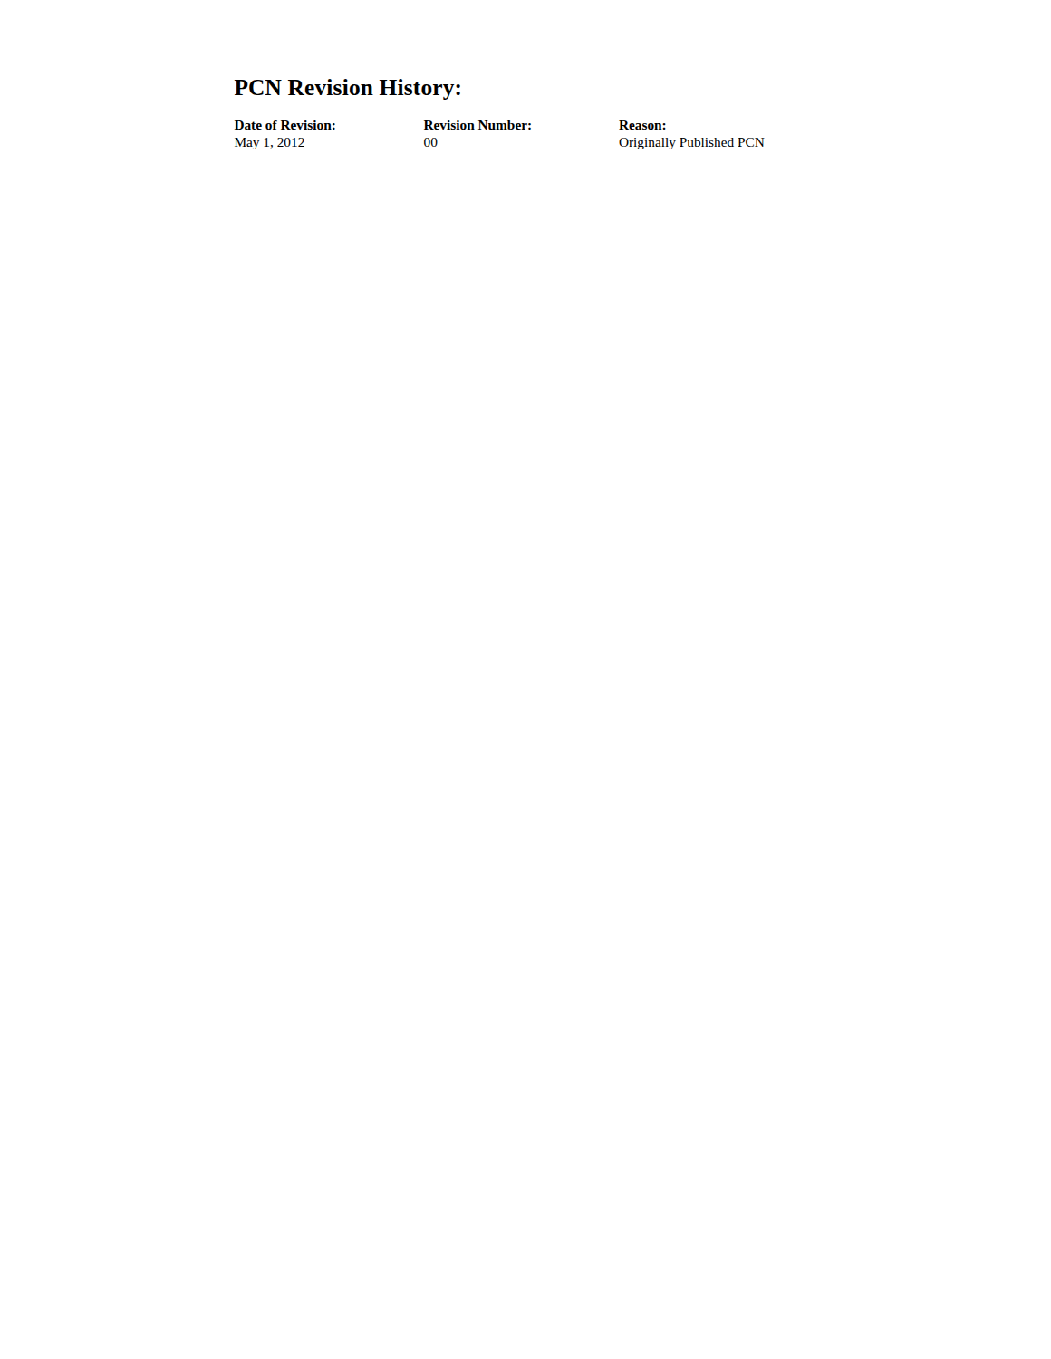PCN Revision History:
| Date of Revision: | Revision Number: | Reason: |
| --- | --- | --- |
| May 1, 2012 | 00 | Originally Published PCN |